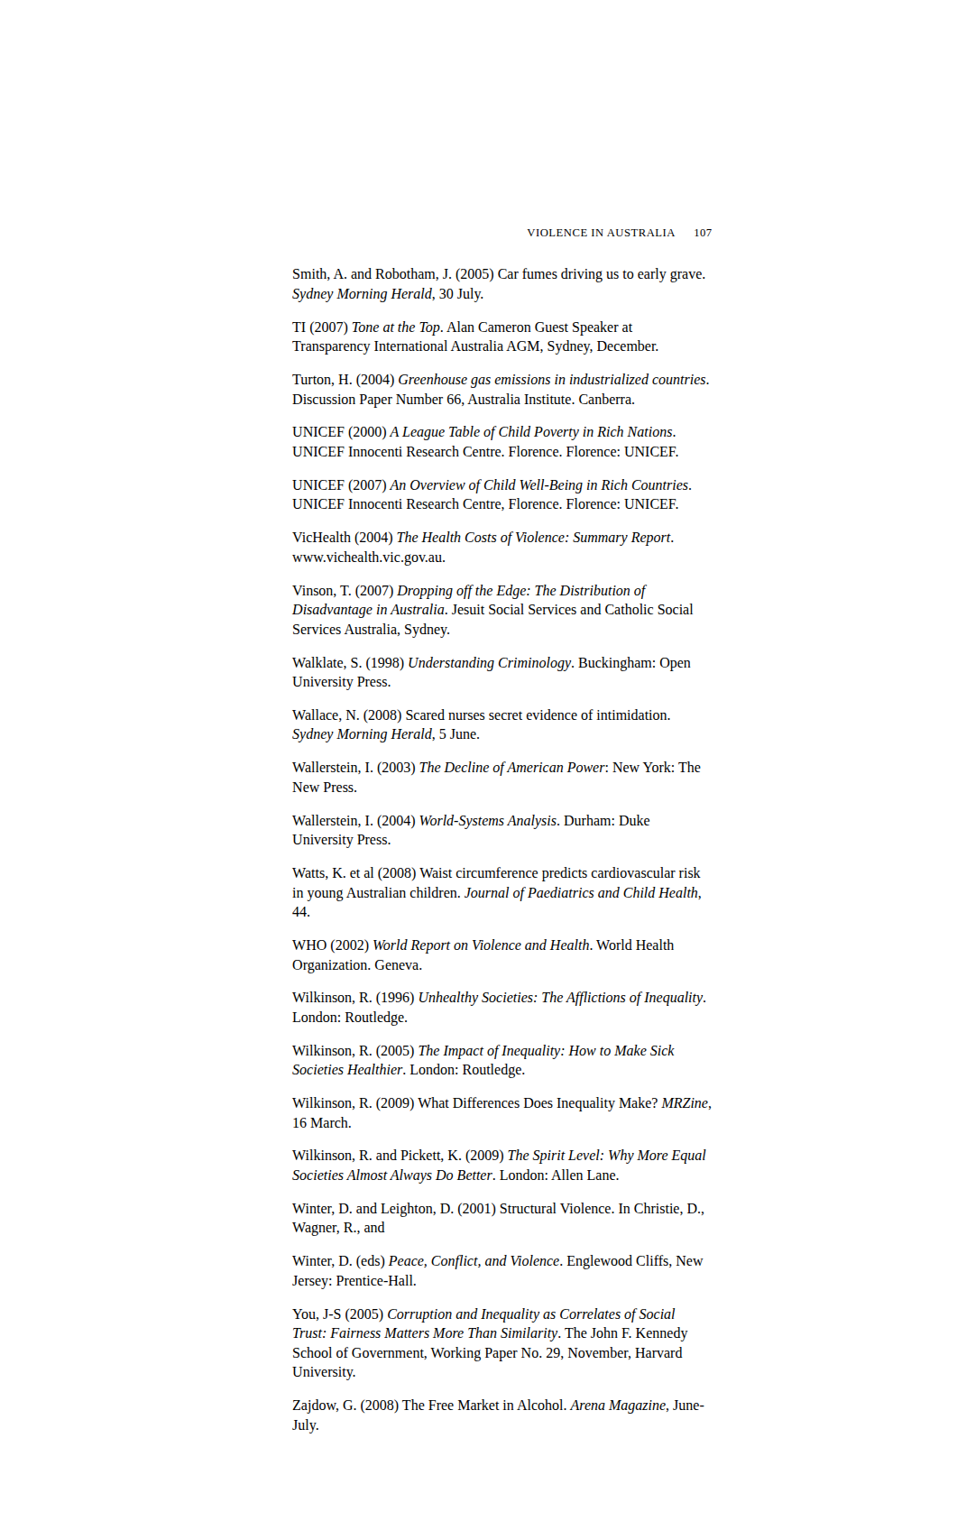VIOLENCE IN AUSTRALIA107
Smith, A. and Robotham, J. (2005) Car fumes driving us to early grave. Sydney Morning Herald, 30 July.
TI (2007) Tone at the Top. Alan Cameron Guest Speaker at Transparency International Australia AGM, Sydney, December.
Turton, H. (2004) Greenhouse gas emissions in industrialized countries. Discussion Paper Number 66, Australia Institute. Canberra.
UNICEF (2000) A League Table of Child Poverty in Rich Nations. UNICEF Innocenti Research Centre. Florence. Florence: UNICEF.
UNICEF (2007) An Overview of Child Well-Being in Rich Countries. UNICEF Innocenti Research Centre, Florence. Florence: UNICEF.
VicHealth (2004) The Health Costs of Violence: Summary Report. www.vichealth.vic.gov.au.
Vinson, T. (2007) Dropping off the Edge: The Distribution of Disadvantage in Australia. Jesuit Social Services and Catholic Social Services Australia, Sydney.
Walklate, S. (1998) Understanding Criminology. Buckingham: Open University Press.
Wallace, N. (2008) Scared nurses secret evidence of intimidation. Sydney Morning Herald, 5 June.
Wallerstein, I. (2003) The Decline of American Power: New York: The New Press.
Wallerstein, I. (2004) World-Systems Analysis. Durham: Duke University Press.
Watts, K. et al (2008) Waist circumference predicts cardiovascular risk in young Australian children. Journal of Paediatrics and Child Health, 44.
WHO (2002) World Report on Violence and Health. World Health Organization. Geneva.
Wilkinson, R. (1996) Unhealthy Societies: The Afflictions of Inequality. London: Routledge.
Wilkinson, R. (2005) The Impact of Inequality: How to Make Sick Societies Healthier. London: Routledge.
Wilkinson, R. (2009) What Differences Does Inequality Make? MRZine, 16 March.
Wilkinson, R. and Pickett, K. (2009) The Spirit Level: Why More Equal Societies Almost Always Do Better. London: Allen Lane.
Winter, D. and Leighton, D. (2001) Structural Violence. In Christie, D., Wagner, R., and
Winter, D. (eds) Peace, Conflict, and Violence. Englewood Cliffs, New Jersey: Prentice-Hall.
You, J-S (2005) Corruption and Inequality as Correlates of Social Trust: Fairness Matters More Than Similarity. The John F. Kennedy School of Government, Working Paper No. 29, November, Harvard University.
Zajdow, G. (2008) The Free Market in Alcohol. Arena Magazine, June-July.